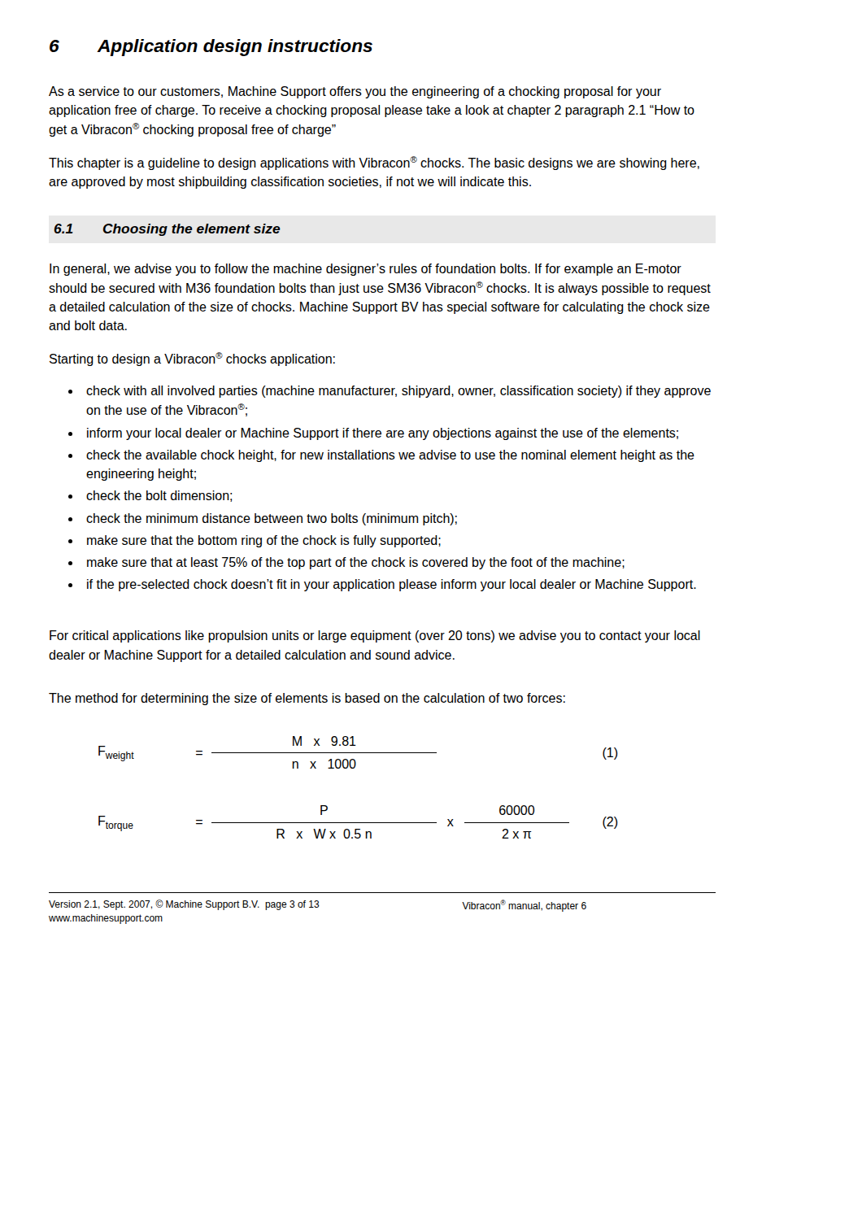6 Application design instructions
As a service to our customers, Machine Support offers you the engineering of a chocking proposal for your application free of charge. To receive a chocking proposal please take a look at chapter 2 paragraph 2.1 “How to get a Vibracon® chocking proposal free of charge”
This chapter is a guideline to design applications with Vibracon® chocks. The basic designs we are showing here, are approved by most shipbuilding classification societies, if not we will indicate this.
6.1 Choosing the element size
In general, we advise you to follow the machine designer’s rules of foundation bolts. If for example an E-motor should be secured with M36 foundation bolts than just use SM36 Vibracon® chocks. It is always possible to request a detailed calculation of the size of chocks. Machine Support BV has special software for calculating the chock size and bolt data.
Starting to design a Vibracon® chocks application:
check with all involved parties (machine manufacturer, shipyard, owner, classification society) if they approve on the use of the Vibracon®;
inform your local dealer or Machine Support if there are any objections against the use of the elements;
check the available chock height, for new installations we advise to use the nominal element height as the engineering height;
check the bolt dimension;
check the minimum distance between two bolts (minimum pitch);
make sure that the bottom ring of the chock is fully supported;
make sure that at least 75% of the top part of the chock is covered by the foot of the machine;
if the pre-selected chock doesn’t fit in your application please inform your local dealer or Machine Support.
For critical applications like propulsion units or large equipment (over 20 tons) we advise you to contact your local dealer or Machine Support for a detailed calculation and sound advice.
The method for determining the size of elements is based on the calculation of two forces:
| F weight | = | M x 9.81 n x 1000 | | | (1) |
| F torque | = | P R x W x 0.5 n | x | 60000 2 x π | (2) |
Version 2.1, Sept. 2007, © Machine Support B.V. page 3 of 13
www.machinesupport.com
Vibracon® manual, chapter 6